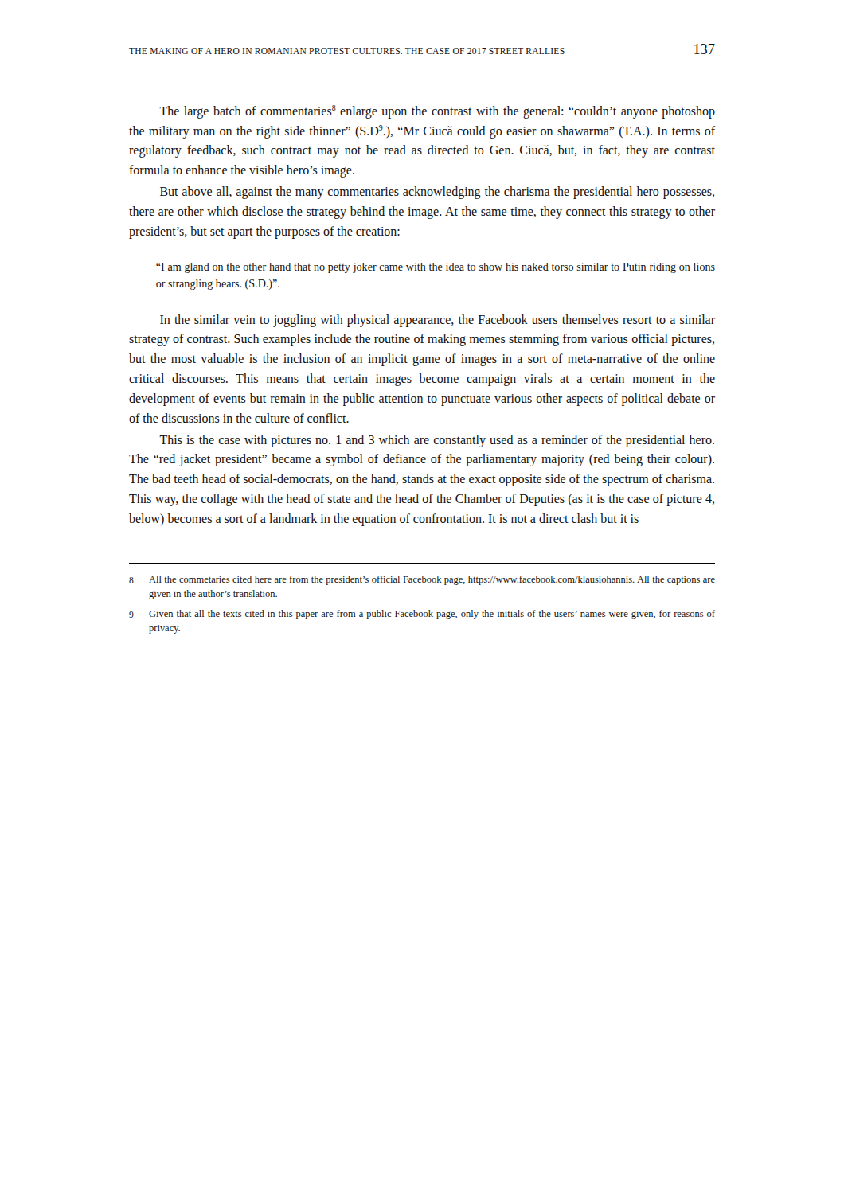The making of a hero in Romanian protest cultures. The case of 2017 street rallies 137
The large batch of commentaries8 enlarge upon the contrast with the general: “couldn’t anyone photoshop the military man on the right side thinner” (S.D9.), “Mr Ciucă could go easier on shawarma” (T.A.). In terms of regulatory feedback, such contract may not be read as directed to Gen. Ciucă, but, in fact, they are contrast formula to enhance the visible hero’s image.
But above all, against the many commentaries acknowledging the charisma the presidential hero possesses, there are other which disclose the strategy behind the image. At the same time, they connect this strategy to other president’s, but set apart the purposes of the creation:
“I am gland on the other hand that no petty joker came with the idea to show his naked torso similar to Putin riding on lions or strangling bears. (S.D.)”.
In the similar vein to joggling with physical appearance, the Facebook users themselves resort to a similar strategy of contrast. Such examples include the routine of making memes stemming from various official pictures, but the most valuable is the inclusion of an implicit game of images in a sort of meta-narrative of the online critical discourses. This means that certain images become campaign virals at a certain moment in the development of events but remain in the public attention to punctuate various other aspects of political debate or of the discussions in the culture of conflict.
This is the case with pictures no. 1 and 3 which are constantly used as a reminder of the presidential hero. The “red jacket president” became a symbol of defiance of the parliamentary majority (red being their colour). The bad teeth head of social-democrats, on the hand, stands at the exact opposite side of the spectrum of charisma. This way, the collage with the head of state and the head of the Chamber of Deputies (as it is the case of picture 4, below) becomes a sort of a landmark in the equation of confrontation. It is not a direct clash but it is
8 All the commetaries cited here are from the president’s official Facebook page, https://www.facebook.com/klausiohannis. All the captions are given in the author’s translation.
9 Given that all the texts cited in this paper are from a public Facebook page, only the initials of the users’ names were given, for reasons of privacy.